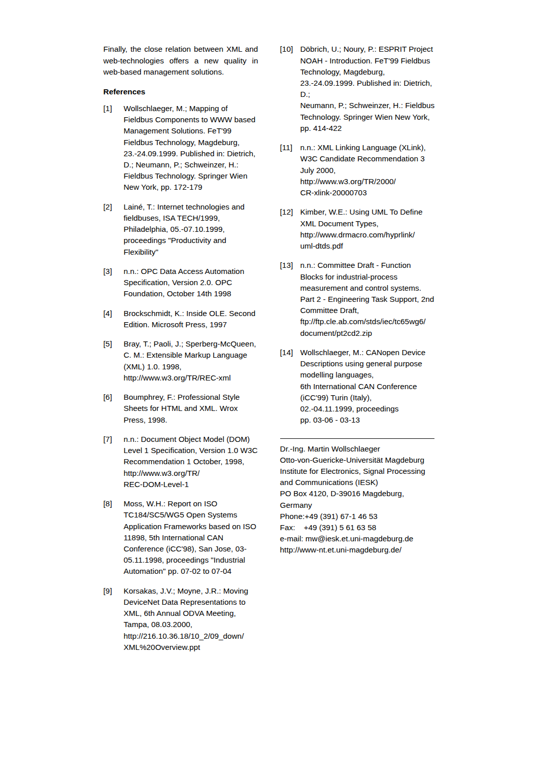Finally, the close relation between XML and web-technologies offers a new quality in web-based management solutions.
References
[1] Wollschlaeger, M.; Mapping of Fieldbus Components to WWW based Management Solutions. FeT'99 Fieldbus Technology, Magdeburg, 23.-24.09.1999. Published in: Dietrich, D.; Neumann, P.; Schweinzer, H.: Fieldbus Technology. Springer Wien New York, pp. 172-179
[2] Lainé, T.: Internet technologies and fieldbuses, ISA TECH/1999, Philadelphia, 05.-07.10.1999, proceedings "Productivity and Flexibility"
[3] n.n.: OPC Data Access Automation Specification, Version 2.0. OPC Foundation, October 14th 1998
[4] Brockschmidt, K.: Inside OLE. Second Edition. Microsoft Press, 1997
[5] Bray, T.; Paoli, J.; Sperberg-McQueen, C. M.: Extensible Markup Language (XML) 1.0. 1998, http://www.w3.org/TR/REC-xml
[6] Boumphrey, F.: Professional Style Sheets for HTML and XML. Wrox Press, 1998.
[7] n.n.: Document Object Model (DOM) Level 1 Specification, Version 1.0 W3C Recommendation 1 October, 1998, http://www.w3.org/TR/
REC-DOM-Level-1
[8] Moss, W.H.: Report on ISO TC184/SC5/WG5 Open Systems Application Frameworks based on ISO 11898, 5th International CAN Conference (iCC'98), San Jose, 03-05.11.1998, proceedings "Industrial Automation" pp. 07-02 to 07-04
[9] Korsakas, J.V.; Moyne, J.R.: Moving DeviceNet Data Representations to XML, 6th Annual ODVA Meeting, Tampa, 08.03.2000, http://216.10.36.18/10_2/09_down/
XML%20Overview.ppt
[10] Döbrich, U.; Noury, P.: ESPRIT Project NOAH - Introduction. FeT'99 Fieldbus Technology, Magdeburg, 23.-24.09.1999. Published in: Dietrich, D.;
Neumann, P.; Schweinzer, H.: Fieldbus Technology. Springer Wien New York, pp. 414-422
[11] n.n.: XML Linking Language (XLink), W3C Candidate Recommendation 3 July 2000,
http://www.w3.org/TR/2000/
CR-xlink-20000703
[12] Kimber, W.E.: Using UML To Define XML Document Types,
http://www.drmacro.com/hyprlink/
uml-dtds.pdf
[13] n.n.: Committee Draft - Function Blocks for industrial-process measurement and control systems. Part 2 - Engineering Task Support, 2nd Committee Draft,
ftp://ftp.cle.ab.com/stds/iec/tc65wg6/
document/pt2cd2.zip
[14] Wollschlaeger, M.: CANopen Device Descriptions using general purpose modelling languages,
6th International CAN Conference (iCC'99) Turin (Italy),
02.-04.11.1999, proceedings
pp. 03-06 - 03-13
Dr.-Ing. Martin Wollschlaeger
Otto-von-Guericke-Universität Magdeburg
Institute for Electronics, Signal Processing and Communications (IESK)
PO Box 4120, D-39016 Magdeburg, Germany
Phone:+49 (391) 67-1 46 53
Fax: +49 (391) 5 61 63 58
e-mail: mw@iesk.et.uni-magdeburg.de
http://www-nt.et.uni-magdeburg.de/